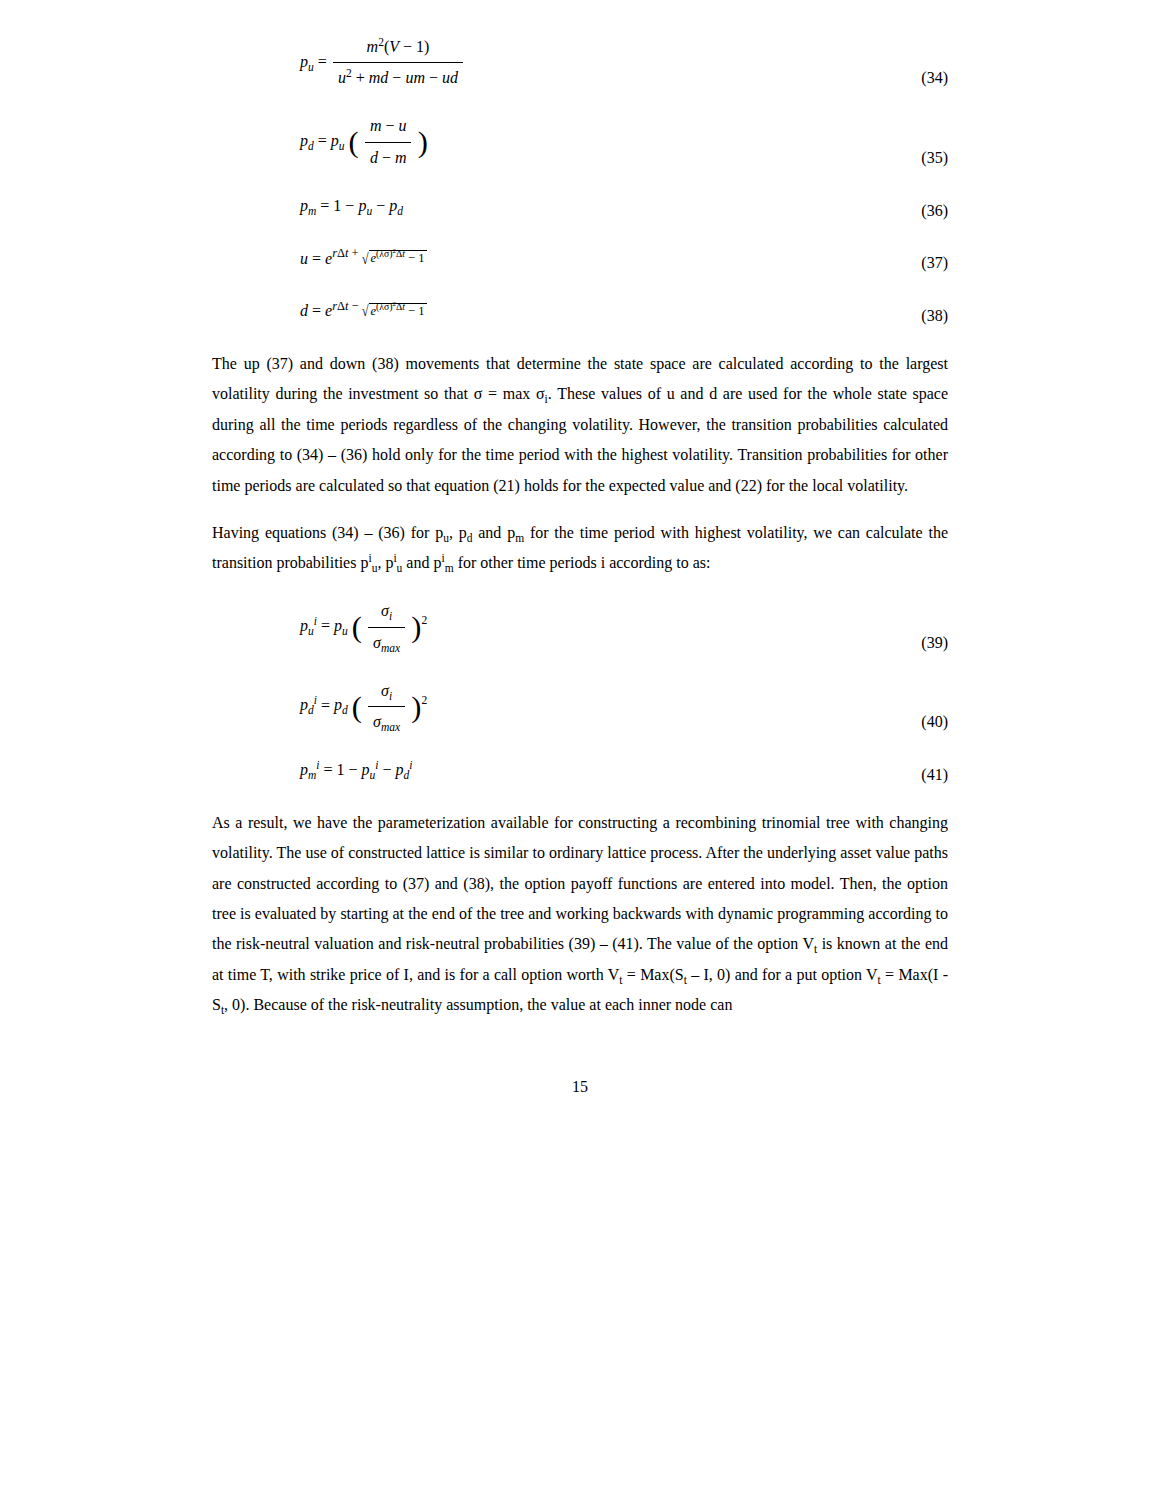pu = m2(V − 1) u2 + md − um − ud (34)
pd = pu ( m − u d − m ) (35)
pm = 1 − pu − pd (36)
u = erΔt + √e(λσ)2Δt − 1 (37)
d = erΔt − √e(λσ)2Δt − 1 (38)
The up (37) and down (38) movements that determine the state space are calculated according to the largest volatility during the investment so that σ = max σi. These values of u and d are used for the whole state space during all the time periods regardless of the changing volatility. However, the transition probabilities calculated according to (34) – (36) hold only for the time period with the highest volatility. Transition probabilities for other time periods are calculated so that equation (21) holds for the expected value and (22) for the local volatility.
Having equations (34) – (36) for pu, pd and pm for the time period with highest volatility, we can calculate the transition probabilities piu, piu and pim for other time periods i according to as:
pui = pu ( σi σmax )2 (39)
pdi = pd ( σi σmax )2 (40)
pmi = 1 − pui − pdi (41)
As a result, we have the parameterization available for constructing a recombining trinomial tree with changing volatility. The use of constructed lattice is similar to ordinary lattice process. After the underlying asset value paths are constructed according to (37) and (38), the option payoff functions are entered into model. Then, the option tree is evaluated by starting at the end of the tree and working backwards with dynamic programming according to the risk-neutral valuation and risk-neutral probabilities (39) – (41). The value of the option Vt is known at the end at time T, with strike price of I, and is for a call option worth Vt = Max(St – I, 0) and for a put option Vt = Max(I - St, 0). Because of the risk-neutrality assumption, the value at each inner node can
15